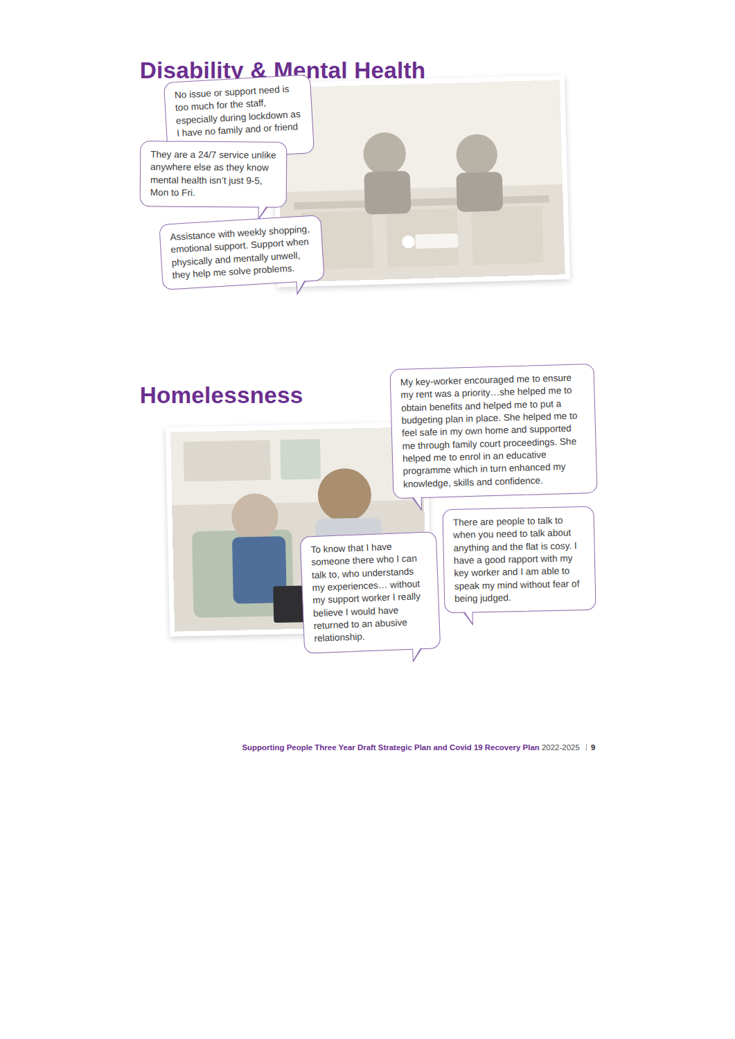Disability & Mental Health
No issue or support need is too much for the staff, especially during lockdown as I have no family and or friend support.
They are a 24/7 service unlike anywhere else as they know mental health isn’t just 9-5, Mon to Fri.
Assistance with weekly shopping, emotional support. Support when physically and mentally unwell, they help me solve problems.
Homelessness
My key-worker encouraged me to ensure my rent was a priority…she helped me to obtain benefits and helped me to put a budgeting plan in place. She helped me to feel safe in my own home and supported me through family court proceedings. She helped me to enrol in an educative programme which in turn enhanced my knowledge, skills and confidence.
To know that I have someone there who I can talk to, who understands my experiences… without my support worker I really believe I would have returned to an abusive relationship.
There are people to talk to when you need to talk about anything and the flat is cosy. I have a good rapport with my key worker and I am able to speak my mind without fear of being judged.
Supporting People Three Year Draft Strategic Plan and Covid 19 Recovery Plan 2022-2025 9